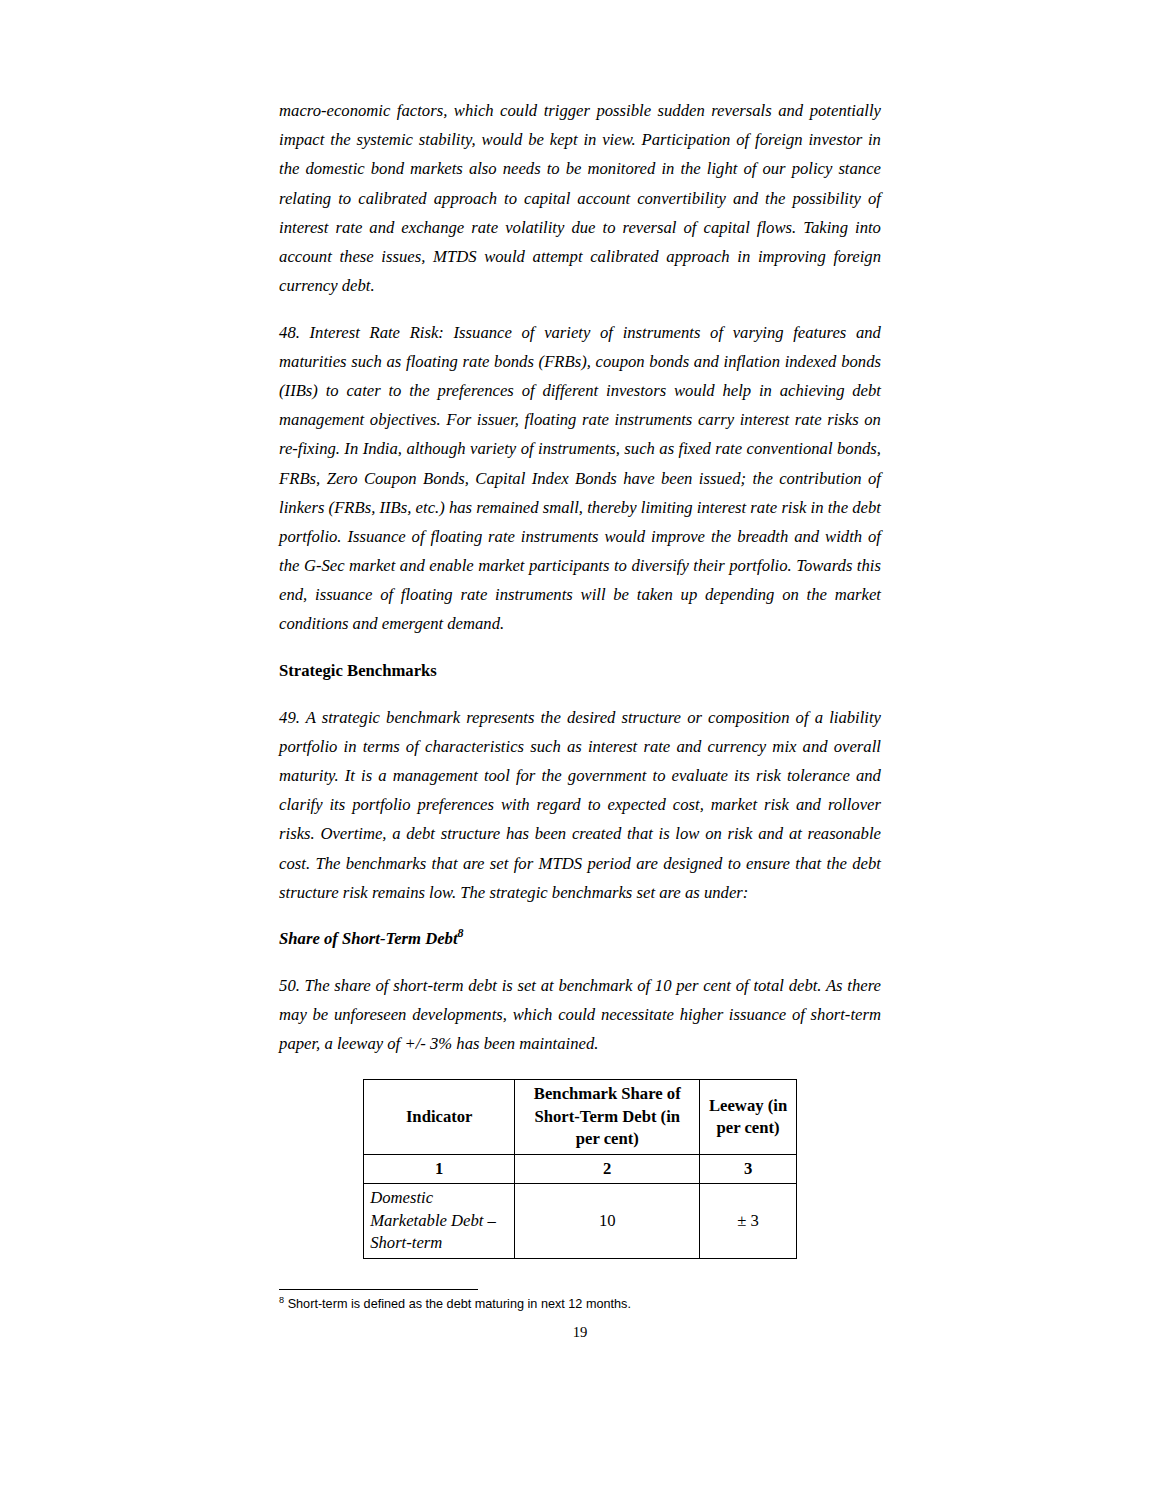macro-economic factors, which could trigger possible sudden reversals and potentially impact the systemic stability, would be kept in view. Participation of foreign investor in the domestic bond markets also needs to be monitored in the light of our policy stance relating to calibrated approach to capital account convertibility and the possibility of interest rate and exchange rate volatility due to reversal of capital flows. Taking into account these issues, MTDS would attempt calibrated approach in improving foreign currency debt.
48. Interest Rate Risk: Issuance of variety of instruments of varying features and maturities such as floating rate bonds (FRBs), coupon bonds and inflation indexed bonds (IIBs) to cater to the preferences of different investors would help in achieving debt management objectives. For issuer, floating rate instruments carry interest rate risks on re-fixing. In India, although variety of instruments, such as fixed rate conventional bonds, FRBs, Zero Coupon Bonds, Capital Index Bonds have been issued; the contribution of linkers (FRBs, IIBs, etc.) has remained small, thereby limiting interest rate risk in the debt portfolio. Issuance of floating rate instruments would improve the breadth and width of the G-Sec market and enable market participants to diversify their portfolio. Towards this end, issuance of floating rate instruments will be taken up depending on the market conditions and emergent demand.
Strategic Benchmarks
49. A strategic benchmark represents the desired structure or composition of a liability portfolio in terms of characteristics such as interest rate and currency mix and overall maturity. It is a management tool for the government to evaluate its risk tolerance and clarify its portfolio preferences with regard to expected cost, market risk and rollover risks. Overtime, a debt structure has been created that is low on risk and at reasonable cost. The benchmarks that are set for MTDS period are designed to ensure that the debt structure risk remains low. The strategic benchmarks set are as under:
Share of Short-Term Debt8
50. The share of short-term debt is set at benchmark of 10 per cent of total debt. As there may be unforeseen developments, which could necessitate higher issuance of short-term paper, a leeway of +/- 3% has been maintained.
| Indicator | Benchmark Share of Short-Term Debt (in per cent) | Leeway (in per cent) |
| --- | --- | --- |
| 1 | 2 | 3 |
| Domestic Marketable Debt – Short-term | 10 | ± 3 |
8 Short-term is defined as the debt maturing in next 12 months.
19